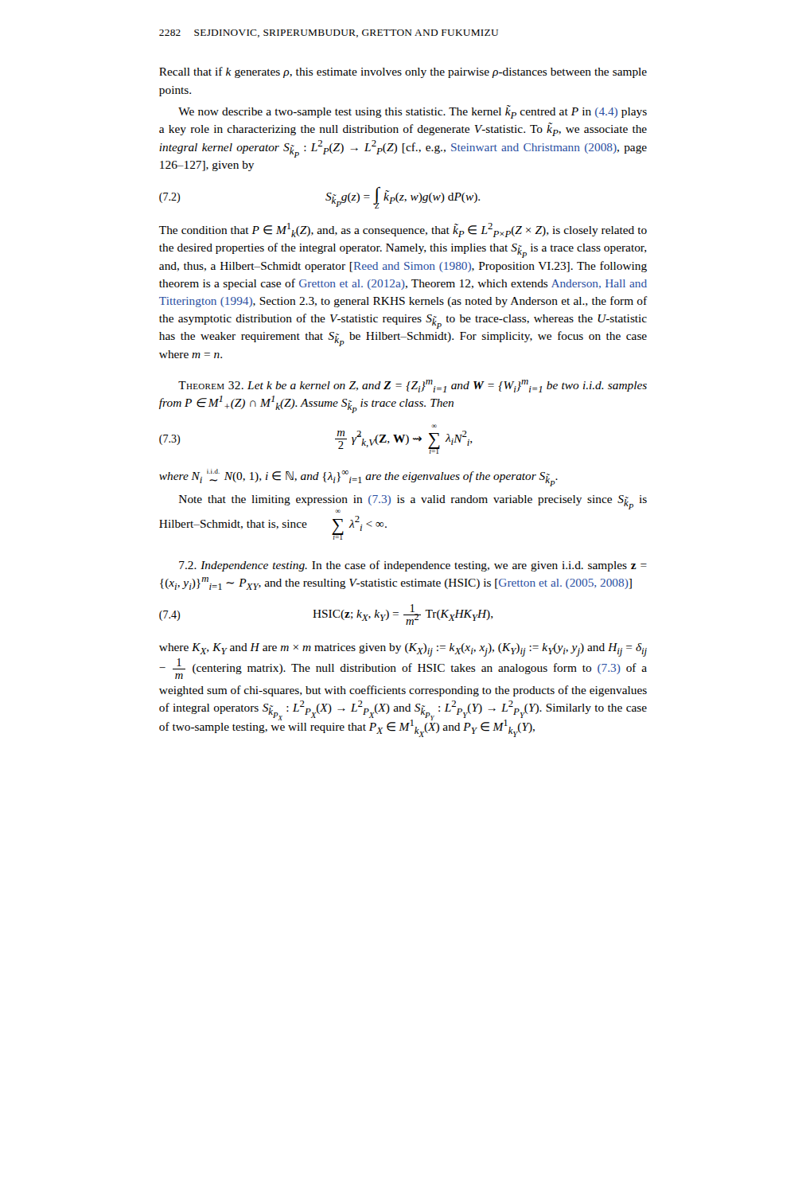2282 SEJDINOVIC, SRIPERUMBUDUR, GRETTON AND FUKUMIZU
Recall that if k generates ρ, this estimate involves only the pairwise ρ-distances between the sample points.
We now describe a two-sample test using this statistic. The kernel k̃P centred at P in (4.4) plays a key role in characterizing the null distribution of degenerate V-statistic. To k̃P, we associate the integral kernel operator Sk̃P : L2P(Z) → L2P(Z) [cf., e.g., Steinwart and Christmann (2008), page 126–127], given by
(7.2) Sk̃P g(z) = ∫Z k̃P(z, w)g(w) dP(w).
The condition that P ∈ M1k(Z), and, as a consequence, that k̃P ∈ L2P×P(Z × Z), is closely related to the desired properties of the integral operator. Namely, this implies that Sk̃P is a trace class operator, and, thus, a Hilbert–Schmidt operator [Reed and Simon (1980), Proposition VI.23]. The following theorem is a special case of Gretton et al. (2012a), Theorem 12, which extends Anderson, Hall and Titterington (1994), Section 2.3, to general RKHS kernels (as noted by Anderson et al., the form of the asymptotic distribution of the V-statistic requires Sk̃P to be trace-class, whereas the U-statistic has the weaker requirement that Sk̃P be Hilbert–Schmidt). For simplicity, we focus on the case where m = n.
Theorem 32. Let k be a kernel on Z, and Z = {Zi}mi=1 and W = {Wi}mi=1 be two i.i.d. samples from P ∈ M1+(Z) ∩ M1k(Z). Assume Sk̃P is trace class. Then
(7.3) m 2 γ̂2k,V(Z, W) ⇝ ∞∑i=1 λi N2i,
where Ni i.i.d.∼ N(0, 1), i ∈ ℕ, and {λi}∞i=1 are the eigenvalues of the operator Sk̃P.
Note that the limiting expression in (7.3) is a valid random variable precisely since Sk̃P is Hilbert–Schmidt, that is, since ∞∑i=1 λ2i < ∞.
7.2. Independence testing. In the case of independence testing, we are given i.i.d. samples z = {(xi, yi)}mi=1 ∼ PXY, and the resulting V-statistic estimate (HSIC) is [Gretton et al. (2005, 2008)]
(7.4) HSIC(z; kX, kY) = 1 m2 Tr(KXHKYH),
where KX, KY and H are m × m matrices given by (KX)ij := kX(xi, xj), (KY)ij := kY(yi, yj) and Hij = δij − 1 m (centering matrix). The null distribution of HSIC takes an analogous form to (7.3) of a weighted sum of chi-squares, but with coefficients corresponding to the products of the eigenvalues of integral operators Sk̃PX : L2PX(X) → L2PX(X) and Sk̃PY : L2PY(Y) → L2PY(Y). Similarly to the case of two-sample testing, we will require that PX ∈ M1kX(X) and PY ∈ M1kY(Y),